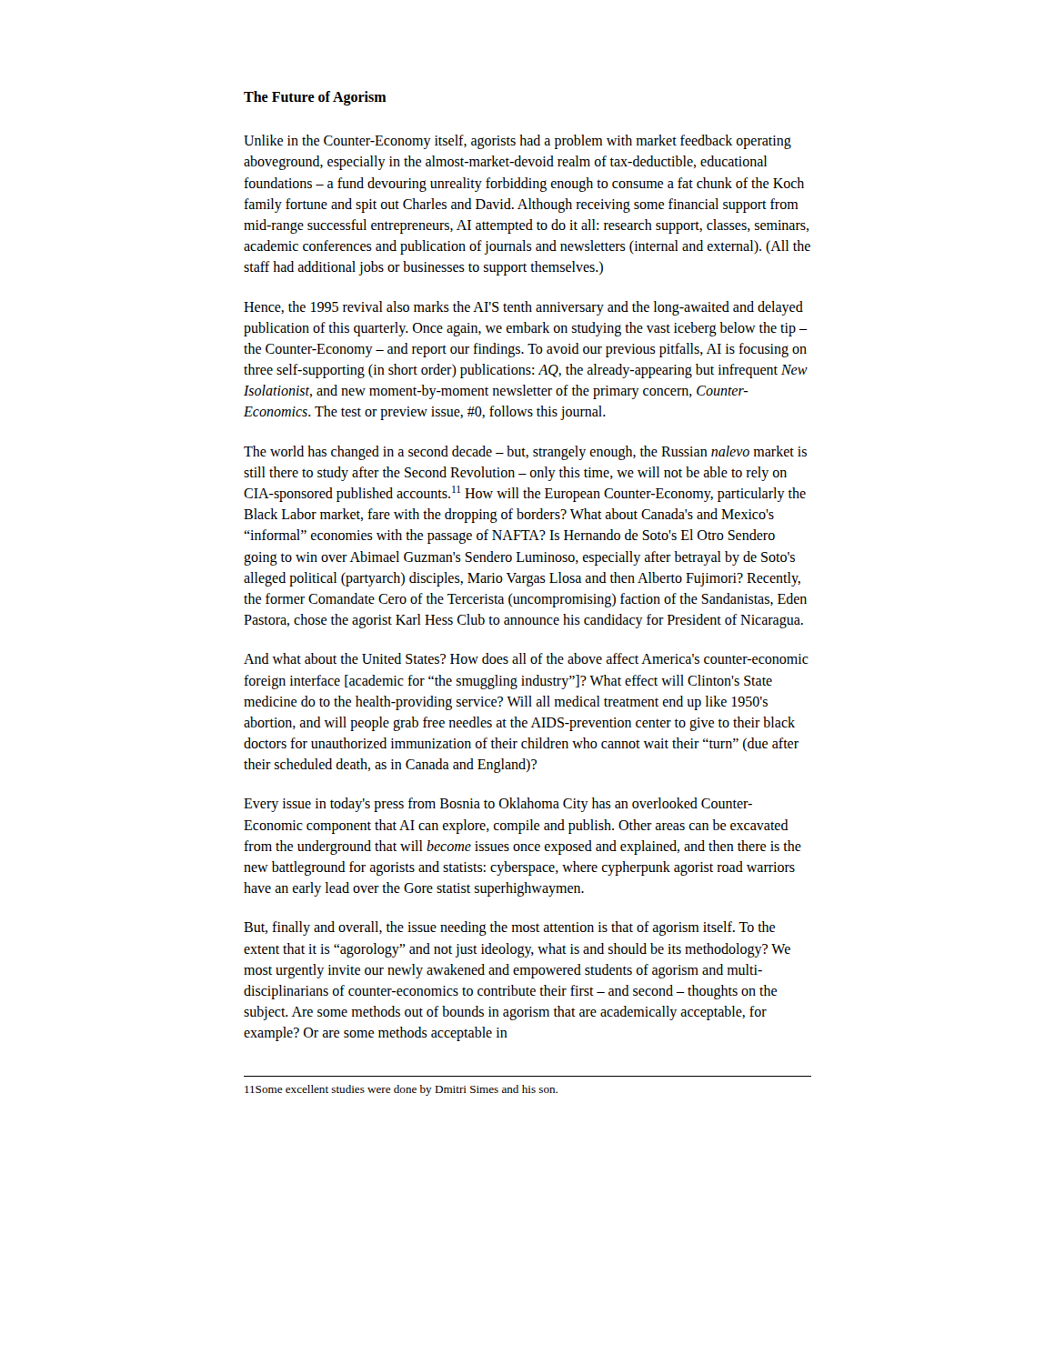The Future of Agorism
Unlike in the Counter-Economy itself, agorists had a problem with market feedback operating aboveground, especially in the almost-market-devoid realm of tax-deductible, educational foundations – a fund devouring unreality forbidding enough to consume a fat chunk of the Koch family fortune and spit out Charles and David. Although receiving some financial support from mid-range successful entrepreneurs, AI attempted to do it all: research support, classes, seminars, academic conferences and publication of journals and newsletters (internal and external). (All the staff had additional jobs or businesses to support themselves.)
Hence, the 1995 revival also marks the AI'S tenth anniversary and the long-awaited and delayed publication of this quarterly. Once again, we embark on studying the vast iceberg below the tip – the Counter-Economy – and report our findings. To avoid our previous pitfalls, AI is focusing on three self-supporting (in short order) publications: AQ, the already-appearing but infrequent New Isolationist, and new moment-by-moment newsletter of the primary concern, Counter-Economics. The test or preview issue, #0, follows this journal.
The world has changed in a second decade – but, strangely enough, the Russian nalevo market is still there to study after the Second Revolution – only this time, we will not be able to rely on CIA-sponsored published accounts.11 How will the European Counter-Economy, particularly the Black Labor market, fare with the dropping of borders? What about Canada's and Mexico's “informal” economies with the passage of NAFTA? Is Hernando de Soto's El Otro Sendero going to win over Abimael Guzman's Sendero Luminoso, especially after betrayal by de Soto's alleged political (partyarch) disciples, Mario Vargas Llosa and then Alberto Fujimori? Recently, the former Comandate Cero of the Tercerista (uncompromising) faction of the Sandanistas, Eden Pastora, chose the agorist Karl Hess Club to announce his candidacy for President of Nicaragua.
And what about the United States? How does all of the above affect America's counter-economic foreign interface [academic for “the smuggling industry”]? What effect will Clinton's State medicine do to the health-providing service? Will all medical treatment end up like 1950's abortion, and will people grab free needles at the AIDS-prevention center to give to their black doctors for unauthorized immunization of their children who cannot wait their “turn” (due after their scheduled death, as in Canada and England)?
Every issue in today's press from Bosnia to Oklahoma City has an overlooked Counter-Economic component that AI can explore, compile and publish. Other areas can be excavated from the underground that will become issues once exposed and explained, and then there is the new battleground for agorists and statists: cyberspace, where cypherpunk agorist road warriors have an early lead over the Gore statist superhighwaymen.
But, finally and overall, the issue needing the most attention is that of agorism itself. To the extent that it is “agorology” and not just ideology, what is and should be its methodology? We most urgently invite our newly awakened and empowered students of agorism and multi-disciplinarians of counter-economics to contribute their first – and second – thoughts on the subject. Are some methods out of bounds in agorism that are academically acceptable, for example? Or are some methods acceptable in
11Some excellent studies were done by Dmitri Simes and his son.